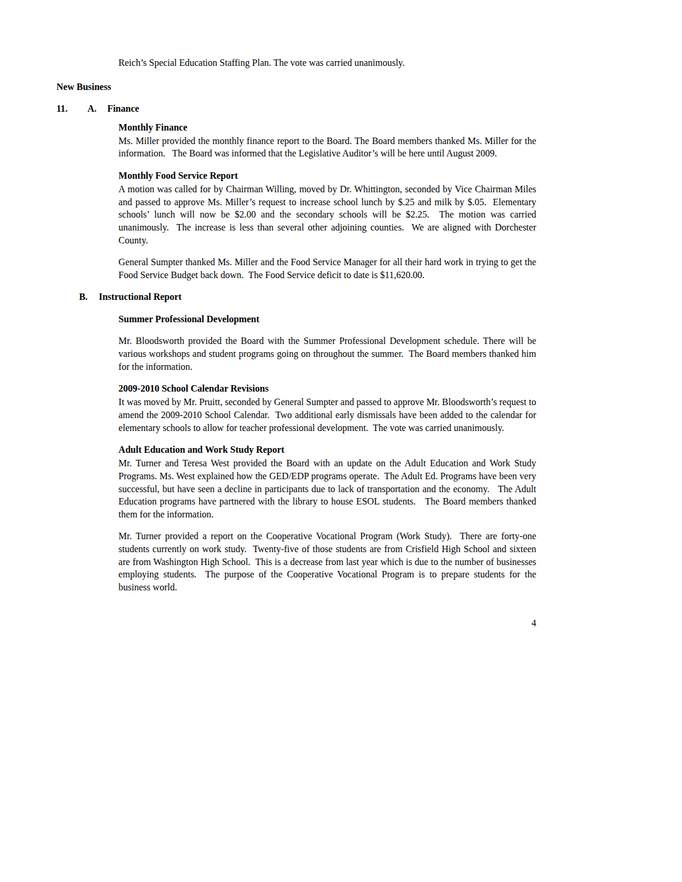Reich’s Special Education Staffing Plan. The vote was carried unanimously.
New Business
11. A. Finance
Monthly Finance
Ms. Miller provided the monthly finance report to the Board. The Board members thanked Ms. Miller for the information. The Board was informed that the Legislative Auditor’s will be here until August 2009.
Monthly Food Service Report
A motion was called for by Chairman Willing, moved by Dr. Whittington, seconded by Vice Chairman Miles and passed to approve Ms. Miller’s request to increase school lunch by $.25 and milk by $.05. Elementary schools’ lunch will now be $2.00 and the secondary schools will be $2.25. The motion was carried unanimously. The increase is less than several other adjoining counties. We are aligned with Dorchester County.
General Sumpter thanked Ms. Miller and the Food Service Manager for all their hard work in trying to get the Food Service Budget back down. The Food Service deficit to date is $11,620.00.
B. Instructional Report
Summer Professional Development
Mr. Bloodsworth provided the Board with the Summer Professional Development schedule. There will be various workshops and student programs going on throughout the summer. The Board members thanked him for the information.
2009-2010 School Calendar Revisions
It was moved by Mr. Pruitt, seconded by General Sumpter and passed to approve Mr. Bloodsworth’s request to amend the 2009-2010 School Calendar. Two additional early dismissals have been added to the calendar for elementary schools to allow for teacher professional development. The vote was carried unanimously.
Adult Education and Work Study Report
Mr. Turner and Teresa West provided the Board with an update on the Adult Education and Work Study Programs. Ms. West explained how the GED/EDP programs operate. The Adult Ed. Programs have been very successful, but have seen a decline in participants due to lack of transportation and the economy. The Adult Education programs have partnered with the library to house ESOL students. The Board members thanked them for the information.
Mr. Turner provided a report on the Cooperative Vocational Program (Work Study). There are forty-one students currently on work study. Twenty-five of those students are from Crisfield High School and sixteen are from Washington High School. This is a decrease from last year which is due to the number of businesses employing students. The purpose of the Cooperative Vocational Program is to prepare students for the business world.
4